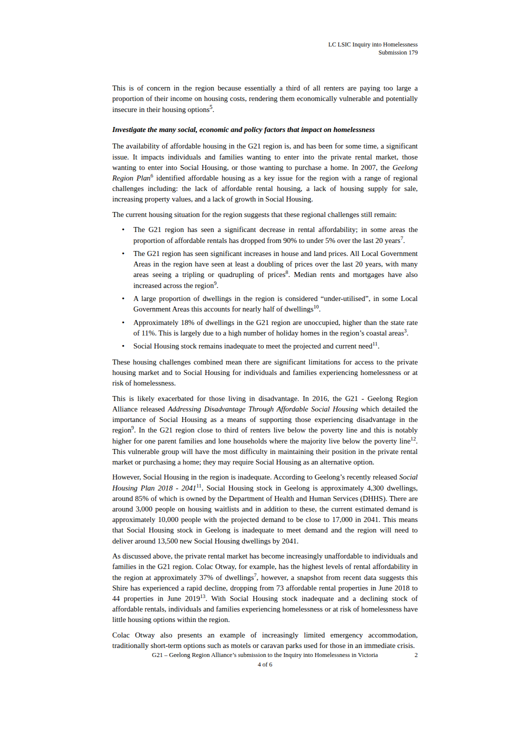LC LSIC Inquiry into Homelessness
Submission 179
This is of concern in the region because essentially a third of all renters are paying too large a proportion of their income on housing costs, rendering them economically vulnerable and potentially insecure in their housing options5.
Investigate the many social, economic and policy factors that impact on homelessness
The availability of affordable housing in the G21 region is, and has been for some time, a significant issue. It impacts individuals and families wanting to enter into the private rental market, those wanting to enter into Social Housing, or those wanting to purchase a home. In 2007, the Geelong Region Plan6 identified affordable housing as a key issue for the region with a range of regional challenges including: the lack of affordable rental housing, a lack of housing supply for sale, increasing property values, and a lack of growth in Social Housing.
The current housing situation for the region suggests that these regional challenges still remain:
The G21 region has seen a significant decrease in rental affordability; in some areas the proportion of affordable rentals has dropped from 90% to under 5% over the last 20 years7.
The G21 region has seen significant increases in house and land prices. All Local Government Areas in the region have seen at least a doubling of prices over the last 20 years, with many areas seeing a tripling or quadrupling of prices8. Median rents and mortgages have also increased across the region9.
A large proportion of dwellings in the region is considered “under-utilised”, in some Local Government Areas this accounts for nearly half of dwellings10.
Approximately 18% of dwellings in the G21 region are unoccupied, higher than the state rate of 11%. This is largely due to a high number of holiday homes in the region’s coastal areas3.
Social Housing stock remains inadequate to meet the projected and current need11.
These housing challenges combined mean there are significant limitations for access to the private housing market and to Social Housing for individuals and families experiencing homelessness or at risk of homelessness.
This is likely exacerbated for those living in disadvantage. In 2016, the G21 - Geelong Region Alliance released Addressing Disadvantage Through Affordable Social Housing which detailed the importance of Social Housing as a means of supporting those experiencing disadvantage in the region9. In the G21 region close to third of renters live below the poverty line and this is notably higher for one parent families and lone households where the majority live below the poverty line12. This vulnerable group will have the most difficulty in maintaining their position in the private rental market or purchasing a home; they may require Social Housing as an alternative option.
However, Social Housing in the region is inadequate. According to Geelong’s recently released Social Housing Plan 2018 - 204111, Social Housing stock in Geelong is approximately 4,300 dwellings, around 85% of which is owned by the Department of Health and Human Services (DHHS). There are around 3,000 people on housing waitlists and in addition to these, the current estimated demand is approximately 10,000 people with the projected demand to be close to 17,000 in 2041. This means that Social Housing stock in Geelong is inadequate to meet demand and the region will need to deliver around 13,500 new Social Housing dwellings by 2041.
As discussed above, the private rental market has become increasingly unaffordable to individuals and families in the G21 region. Colac Otway, for example, has the highest levels of rental affordability in the region at approximately 37% of dwellings7, however, a snapshot from recent data suggests this Shire has experienced a rapid decline, dropping from 73 affordable rental properties in June 2018 to 44 properties in June 201913. With Social Housing stock inadequate and a declining stock of affordable rentals, individuals and families experiencing homelessness or at risk of homelessness have little housing options within the region.
Colac Otway also presents an example of increasingly limited emergency accommodation, traditionally short-term options such as motels or caravan parks used for those in an immediate crisis.
G21 – Geelong Region Alliance’s submission to the Inquiry into Homelessness in Victoria 2 4 of 6